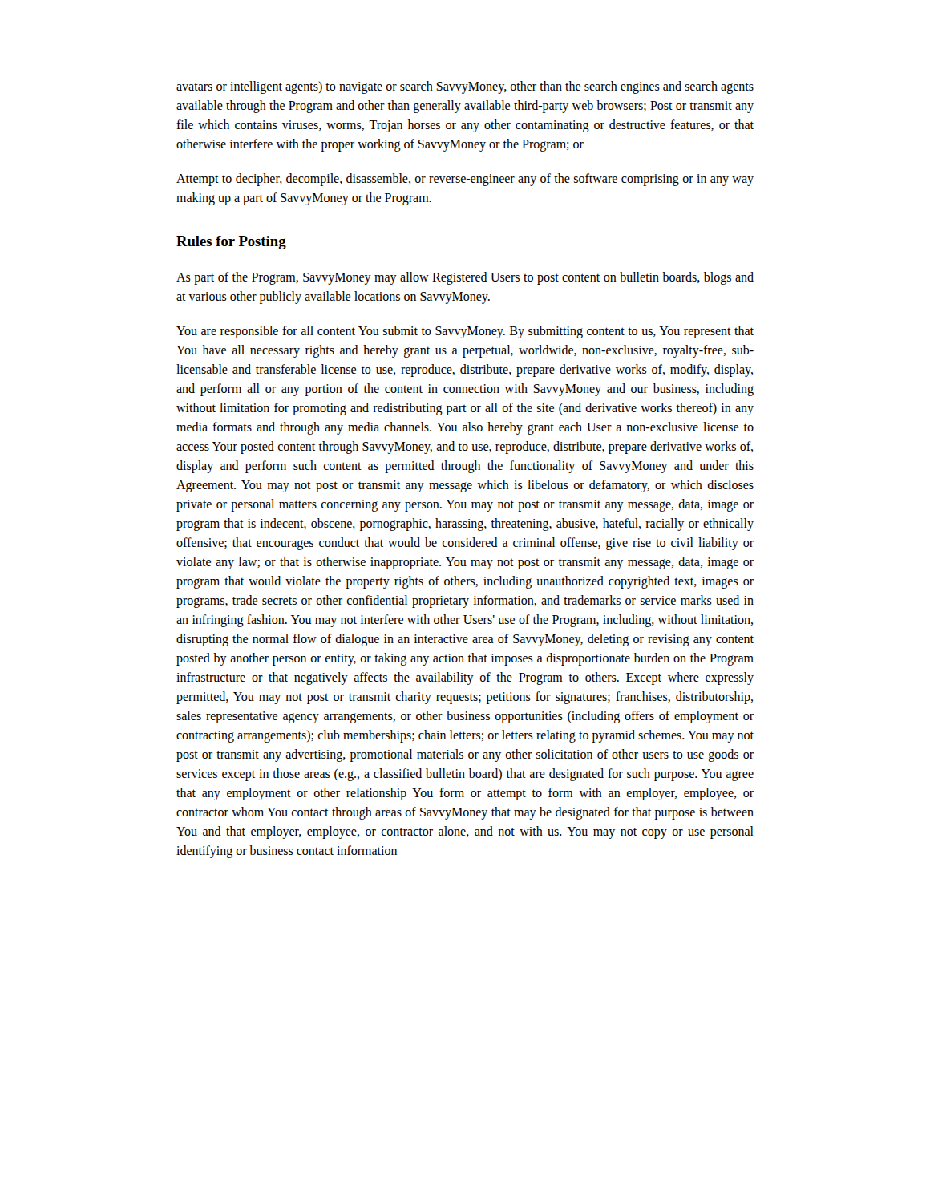avatars or intelligent agents) to navigate or search SavvyMoney, other than the search engines and search agents available through the Program and other than generally available third-party web browsers; Post or transmit any file which contains viruses, worms, Trojan horses or any other contaminating or destructive features, or that otherwise interfere with the proper working of SavvyMoney or the Program; or
Attempt to decipher, decompile, disassemble, or reverse-engineer any of the software comprising or in any way making up a part of SavvyMoney or the Program.
Rules for Posting
As part of the Program, SavvyMoney may allow Registered Users to post content on bulletin boards, blogs and at various other publicly available locations on SavvyMoney.
You are responsible for all content You submit to SavvyMoney. By submitting content to us, You represent that You have all necessary rights and hereby grant us a perpetual, worldwide, non-exclusive, royalty-free, sub-licensable and transferable license to use, reproduce, distribute, prepare derivative works of, modify, display, and perform all or any portion of the content in connection with SavvyMoney and our business, including without limitation for promoting and redistributing part or all of the site (and derivative works thereof) in any media formats and through any media channels. You also hereby grant each User a non-exclusive license to access Your posted content through SavvyMoney, and to use, reproduce, distribute, prepare derivative works of, display and perform such content as permitted through the functionality of SavvyMoney and under this Agreement. You may not post or transmit any message which is libelous or defamatory, or which discloses private or personal matters concerning any person. You may not post or transmit any message, data, image or program that is indecent, obscene, pornographic, harassing, threatening, abusive, hateful, racially or ethnically offensive; that encourages conduct that would be considered a criminal offense, give rise to civil liability or violate any law; or that is otherwise inappropriate. You may not post or transmit any message, data, image or program that would violate the property rights of others, including unauthorized copyrighted text, images or programs, trade secrets or other confidential proprietary information, and trademarks or service marks used in an infringing fashion. You may not interfere with other Users' use of the Program, including, without limitation, disrupting the normal flow of dialogue in an interactive area of SavvyMoney, deleting or revising any content posted by another person or entity, or taking any action that imposes a disproportionate burden on the Program infrastructure or that negatively affects the availability of the Program to others. Except where expressly permitted, You may not post or transmit charity requests; petitions for signatures; franchises, distributorship, sales representative agency arrangements, or other business opportunities (including offers of employment or contracting arrangements); club memberships; chain letters; or letters relating to pyramid schemes. You may not post or transmit any advertising, promotional materials or any other solicitation of other users to use goods or services except in those areas (e.g., a classified bulletin board) that are designated for such purpose. You agree that any employment or other relationship You form or attempt to form with an employer, employee, or contractor whom You contact through areas of SavvyMoney that may be designated for that purpose is between You and that employer, employee, or contractor alone, and not with us. You may not copy or use personal identifying or business contact information